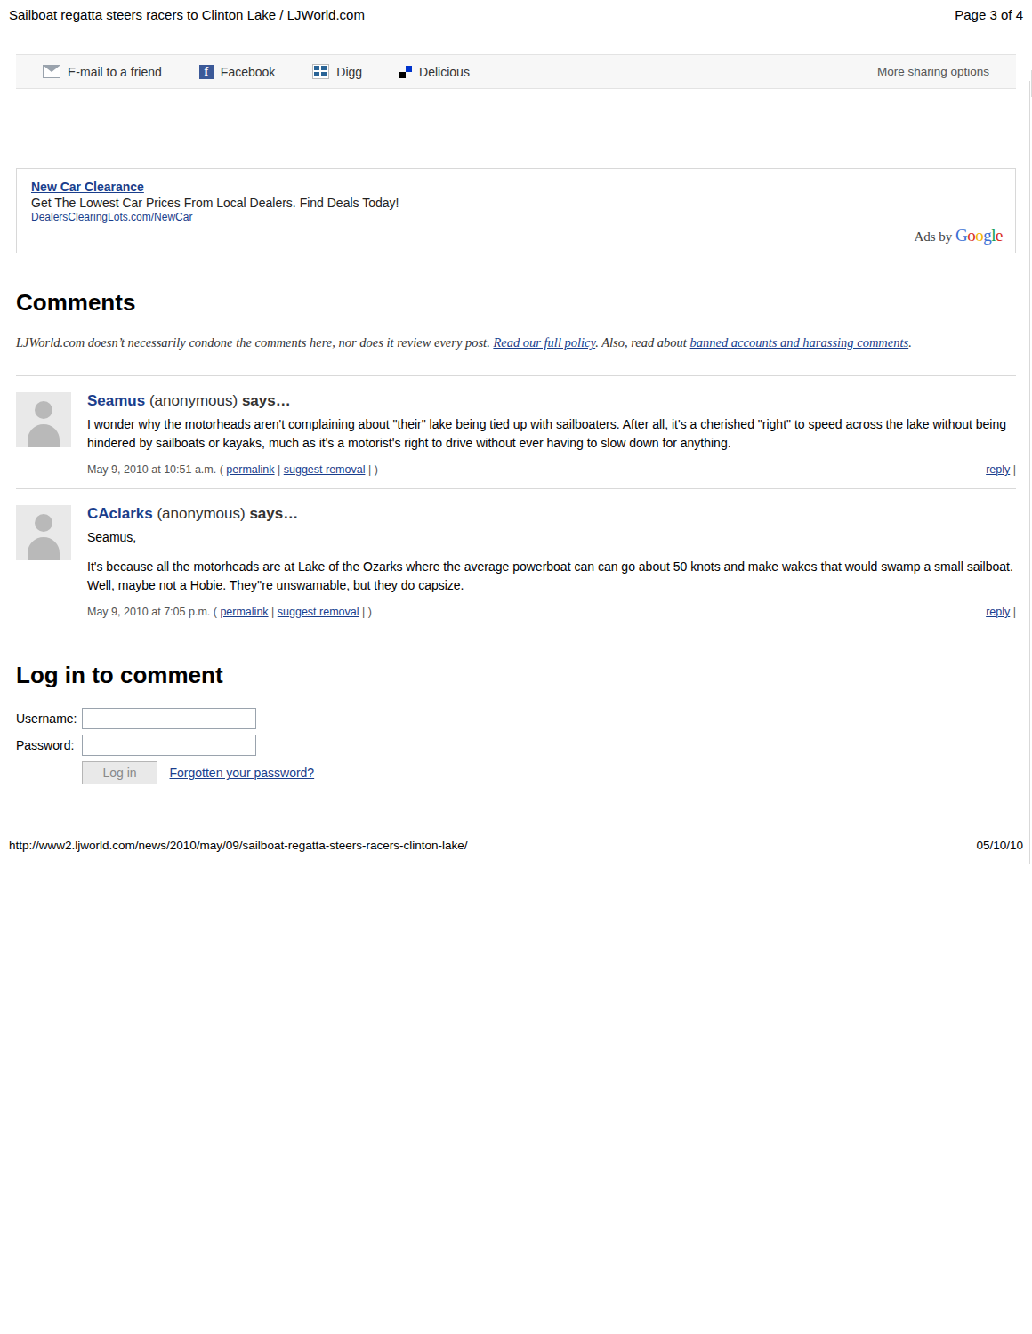Sailboat regatta steers racers to Clinton Lake / LJWorld.com
Page 3 of 4
E-mail to a friend
f Facebook
Digg
Delicious
More sharing options
New Car Clearance
Get The Lowest Car Prices From Local Dealers. Find Deals Today!
DealersClearingLots.com/NewCar
Ads by Google
Comments
LJWorld.com doesn’t necessarily condone the comments here, nor does it review every post. Read our full policy. Also, read about banned accounts and harassing comments.
Seamus (anonymous) says…
I wonder why the motorheads aren't complaining about "their" lake being tied up with sailboaters. After all, it's a cherished "right" to speed across the lake without being hindered by sailboats or kayaks, much as it's a motorist's right to drive without ever having to slow down for anything.
May 9, 2010 at 10:51 a.m. ( permalink | suggest removal | )
reply |
CAclarks (anonymous) says…
Seamus,
It's because all the motorheads are at Lake of the Ozarks where the average powerboat can can go about 50 knots and make wakes that would swamp a small sailboat. Well, maybe not a Hobie. They''re unswamable, but they do capsize.
May 9, 2010 at 7:05 p.m. ( permalink | suggest removal | )
reply |
Log in to comment
| Username: | | |
| Password: | | |
| | Forgotten your password? |
http://www2.ljworld.com/news/2010/may/09/sailboat-regatta-steers-racers-clinton-lake/
05/10/10